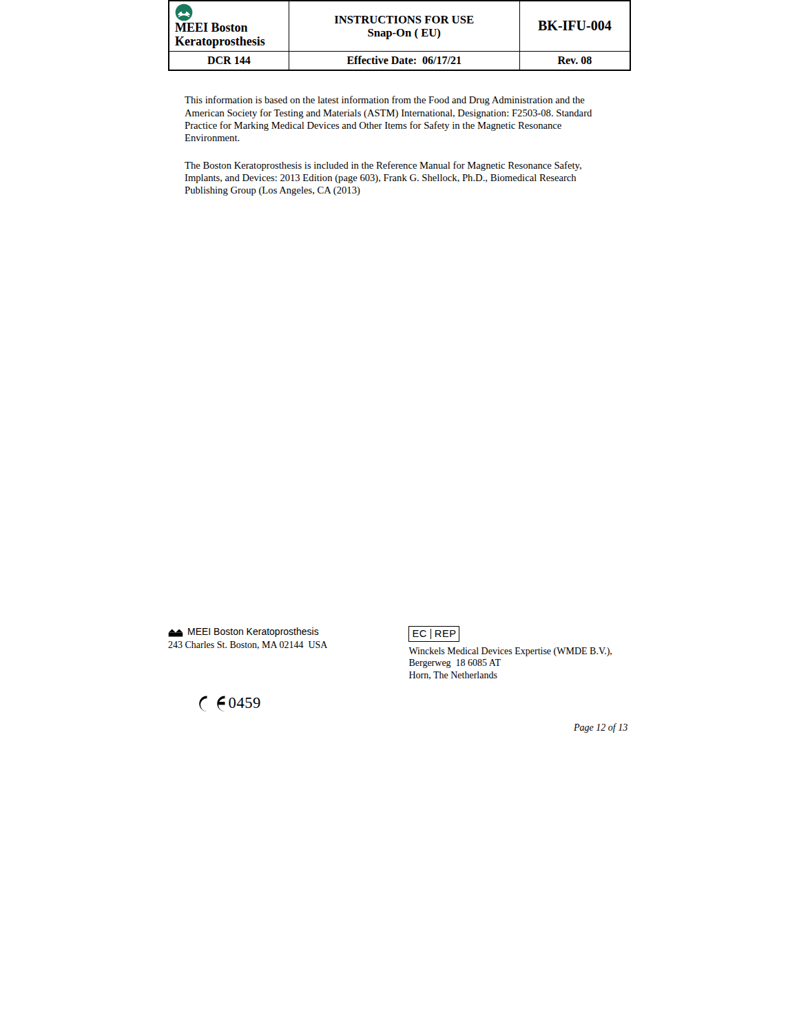| MEEI Boston Keratoprosthesis | INSTRUCTIONS FOR USE Snap-On ( EU) | BK-IFU-004 |
| DCR 144 | Effective Date: 06/17/21 | Rev. 08 |
This information is based on the latest information from the Food and Drug Administration and the American Society for Testing and Materials (ASTM) International, Designation: F2503-08. Standard Practice for Marking Medical Devices and Other Items for Safety in the Magnetic Resonance Environment.
The Boston Keratoprosthesis is included in the Reference Manual for Magnetic Resonance Safety, Implants, and Devices: 2013 Edition (page 603), Frank G. Shellock, Ph.D., Biomedical Research Publishing Group (Los Angeles, CA (2013)
| MEEI Boston Keratoprosthesis 243 Charles St. Boston, MA 02144 USA | EC REP Winckels Medical Devices Expertise (WMDE B.V.), Bergerweg 18 6085 AT Horn, The Netherlands |
0459
Page 12 of 13